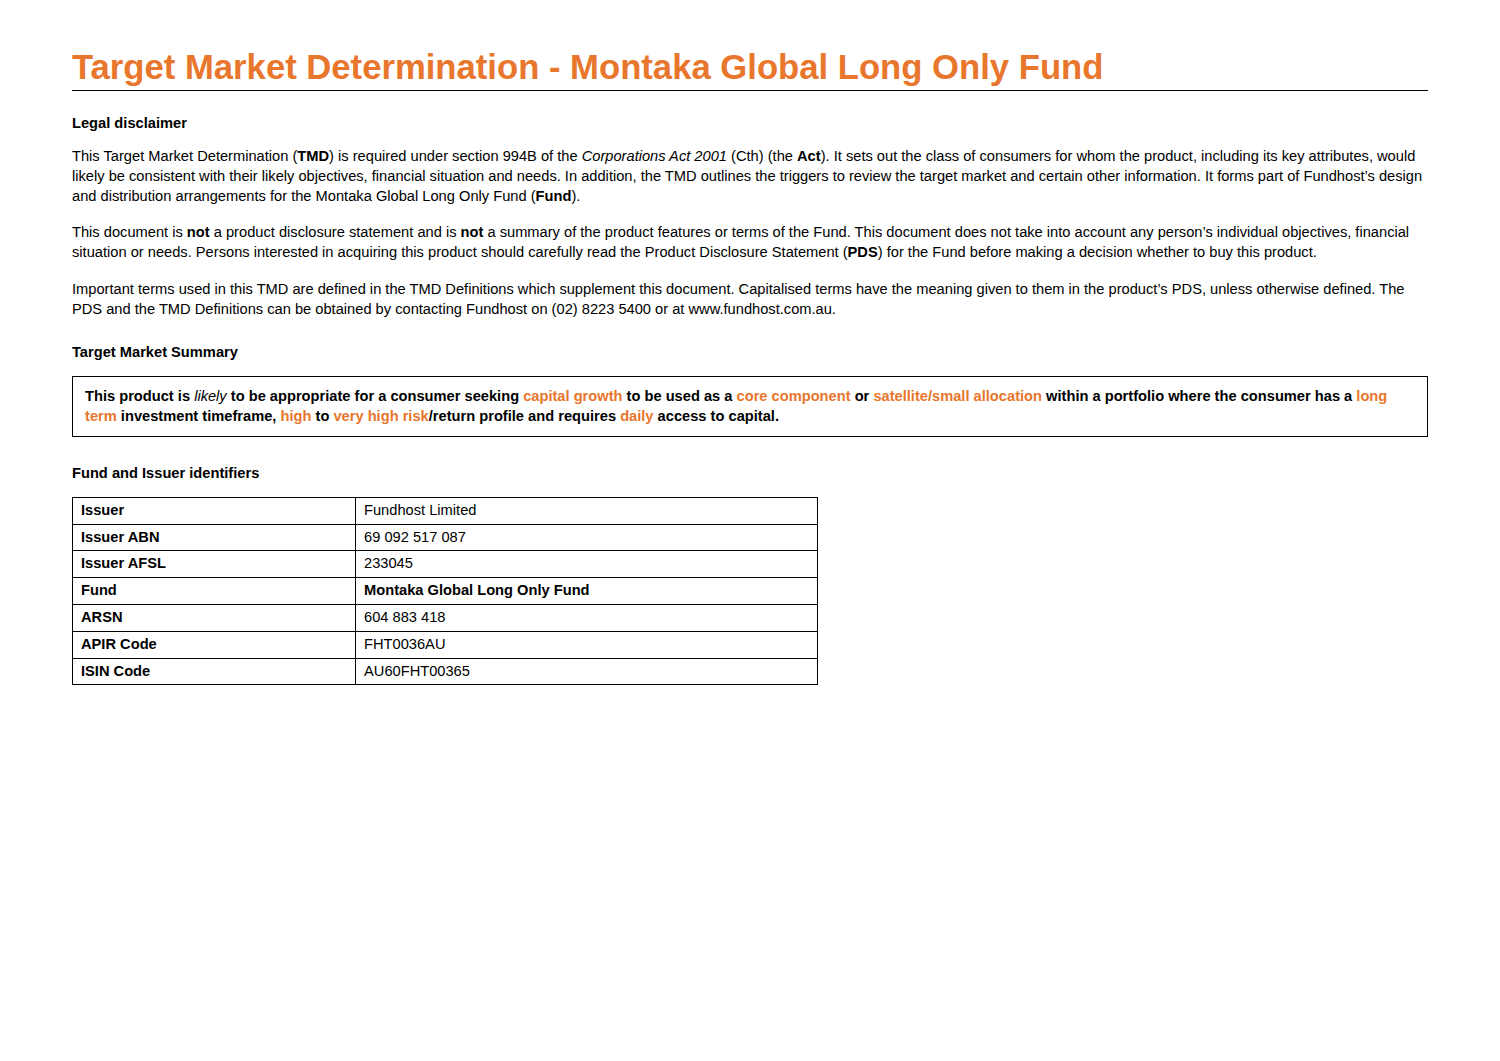Target Market Determination - Montaka Global Long Only Fund
Legal disclaimer
This Target Market Determination (TMD) is required under section 994B of the Corporations Act 2001 (Cth) (the Act). It sets out the class of consumers for whom the product, including its key attributes, would likely be consistent with their likely objectives, financial situation and needs. In addition, the TMD outlines the triggers to review the target market and certain other information. It forms part of Fundhost’s design and distribution arrangements for the Montaka Global Long Only Fund (Fund).
This document is not a product disclosure statement and is not a summary of the product features or terms of the Fund. This document does not take into account any person’s individual objectives, financial situation or needs. Persons interested in acquiring this product should carefully read the Product Disclosure Statement (PDS) for the Fund before making a decision whether to buy this product.
Important terms used in this TMD are defined in the TMD Definitions which supplement this document. Capitalised terms have the meaning given to them in the product’s PDS, unless otherwise defined. The PDS and the TMD Definitions can be obtained by contacting Fundhost on (02) 8223 5400 or at www.fundhost.com.au.
Target Market Summary
This product is likely to be appropriate for a consumer seeking capital growth to be used as a core component or satellite/small allocation within a portfolio where the consumer has a long term investment timeframe, high to very high risk/return profile and requires daily access to capital.
Fund and Issuer identifiers
| Issuer | Fundhost Limited |
| Issuer ABN | 69 092 517 087 |
| Issuer AFSL | 233045 |
| Fund | Montaka Global Long Only Fund |
| ARSN | 604 883 418 |
| APIR Code | FHT0036AU |
| ISIN Code | AU60FHT00365 |